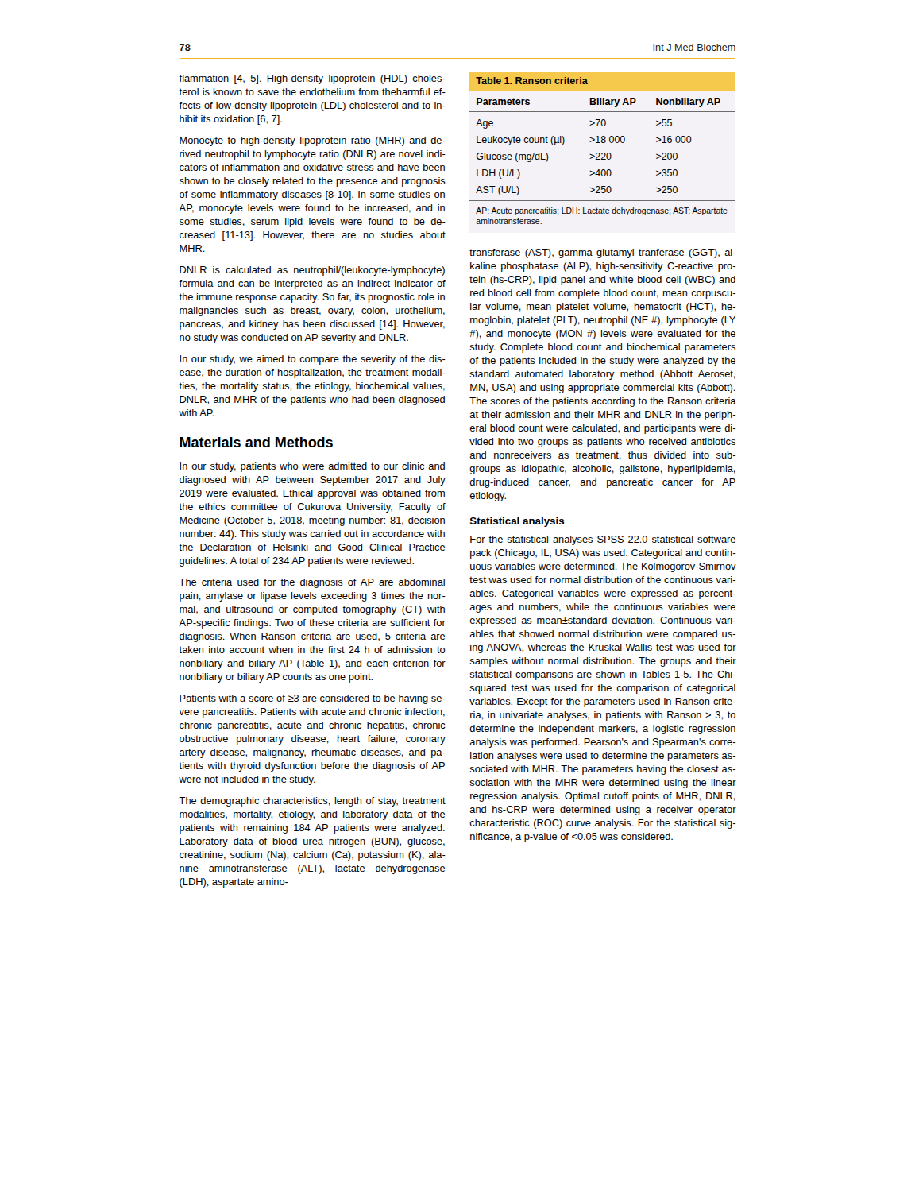78 Int J Med Biochem
flammation [4, 5]. High-density lipoprotein (HDL) cholesterol is known to save the endothelium from theharmful effects of low-density lipoprotein (LDL) cholesterol and to inhibit its oxidation [6, 7].
Monocyte to high-density lipoprotein ratio (MHR) and derived neutrophil to lymphocyte ratio (DNLR) are novel indicators of inflammation and oxidative stress and have been shown to be closely related to the presence and prognosis of some inflammatory diseases [8-10]. In some studies on AP, monocyte levels were found to be increased, and in some studies, serum lipid levels were found to be decreased [11-13]. However, there are no studies about MHR.
DNLR is calculated as neutrophil/(leukocyte-lymphocyte) formula and can be interpreted as an indirect indicator of the immune response capacity. So far, its prognostic role in malignancies such as breast, ovary, colon, urothelium, pancreas, and kidney has been discussed [14]. However, no study was conducted on AP severity and DNLR.
In our study, we aimed to compare the severity of the disease, the duration of hospitalization, the treatment modalities, the mortality status, the etiology, biochemical values, DNLR, and MHR of the patients who had been diagnosed with AP.
Materials and Methods
In our study, patients who were admitted to our clinic and diagnosed with AP between September 2017 and July 2019 were evaluated. Ethical approval was obtained from the ethics committee of Cukurova University, Faculty of Medicine (October 5, 2018, meeting number: 81, decision number: 44). This study was carried out in accordance with the Declaration of Helsinki and Good Clinical Practice guidelines. A total of 234 AP patients were reviewed.
The criteria used for the diagnosis of AP are abdominal pain, amylase or lipase levels exceeding 3 times the normal, and ultrasound or computed tomography (CT) with AP-specific findings. Two of these criteria are sufficient for diagnosis. When Ranson criteria are used, 5 criteria are taken into account when in the first 24 h of admission to nonbiliary and biliary AP (Table 1), and each criterion for nonbiliary or biliary AP counts as one point.
Patients with a score of ≥3 are considered to be having severe pancreatitis. Patients with acute and chronic infection, chronic pancreatitis, acute and chronic hepatitis, chronic obstructive pulmonary disease, heart failure, coronary artery disease, malignancy, rheumatic diseases, and patients with thyroid dysfunction before the diagnosis of AP were not included in the study.
The demographic characteristics, length of stay, treatment modalities, mortality, etiology, and laboratory data of the patients with remaining 184 AP patients were analyzed. Laboratory data of blood urea nitrogen (BUN), glucose, creatinine, sodium (Na), calcium (Ca), potassium (K), alanine aminotransferase (ALT), lactate dehydrogenase (LDH), aspartate amino-
Table 1. Ranson criteria
| Parameters | Biliary AP | Nonbiliary AP |
| --- | --- | --- |
| Age | >70 | >55 |
| Leukocyte count (µl) | >18 000 | >16 000 |
| Glucose (mg/dL) | >220 | >200 |
| LDH (U/L) | >400 | >350 |
| AST (U/L) | >250 | >250 |
AP: Acute pancreatitis; LDH: Lactate dehydrogenase; AST: Aspartate aminotransferase.
transferase (AST), gamma glutamyl tranferase (GGT), alkaline phosphatase (ALP), high-sensitivity C-reactive protein (hs-CRP), lipid panel and white blood cell (WBC) and red blood cell from complete blood count, mean corpuscular volume, mean platelet volume, hematocrit (HCT), hemoglobin, platelet (PLT), neutrophil (NE #), lymphocyte (LY #), and monocyte (MON #) levels were evaluated for the study. Complete blood count and biochemical parameters of the patients included in the study were analyzed by the standard automated laboratory method (Abbott Aeroset, MN, USA) and using appropriate commercial kits (Abbott). The scores of the patients according to the Ranson criteria at their admission and their MHR and DNLR in the peripheral blood count were calculated, and participants were divided into two groups as patients who received antibiotics and nonreceivers as treatment, thus divided into subgroups as idiopathic, alcoholic, gallstone, hyperlipidemia, drug-induced cancer, and pancreatic cancer for AP etiology.
Statistical analysis
For the statistical analyses SPSS 22.0 statistical software pack (Chicago, IL, USA) was used. Categorical and continuous variables were determined. The Kolmogorov-Smirnov test was used for normal distribution of the continuous variables. Categorical variables were expressed as percentages and numbers, while the continuous variables were expressed as mean±standard deviation. Continuous variables that showed normal distribution were compared using ANOVA, whereas the Kruskal-Wallis test was used for samples without normal distribution. The groups and their statistical comparisons are shown in Tables 1-5. The Chi-squared test was used for the comparison of categorical variables. Except for the parameters used in Ranson criteria, in univariate analyses, in patients with Ranson > 3, to determine the independent markers, a logistic regression analysis was performed. Pearson's and Spearman's correlation analyses were used to determine the parameters associated with MHR. The parameters having the closest association with the MHR were determined using the linear regression analysis. Optimal cutoff points of MHR, DNLR, and hs-CRP were determined using a receiver operator characteristic (ROC) curve analysis. For the statistical significance, a p-value of <0.05 was considered.